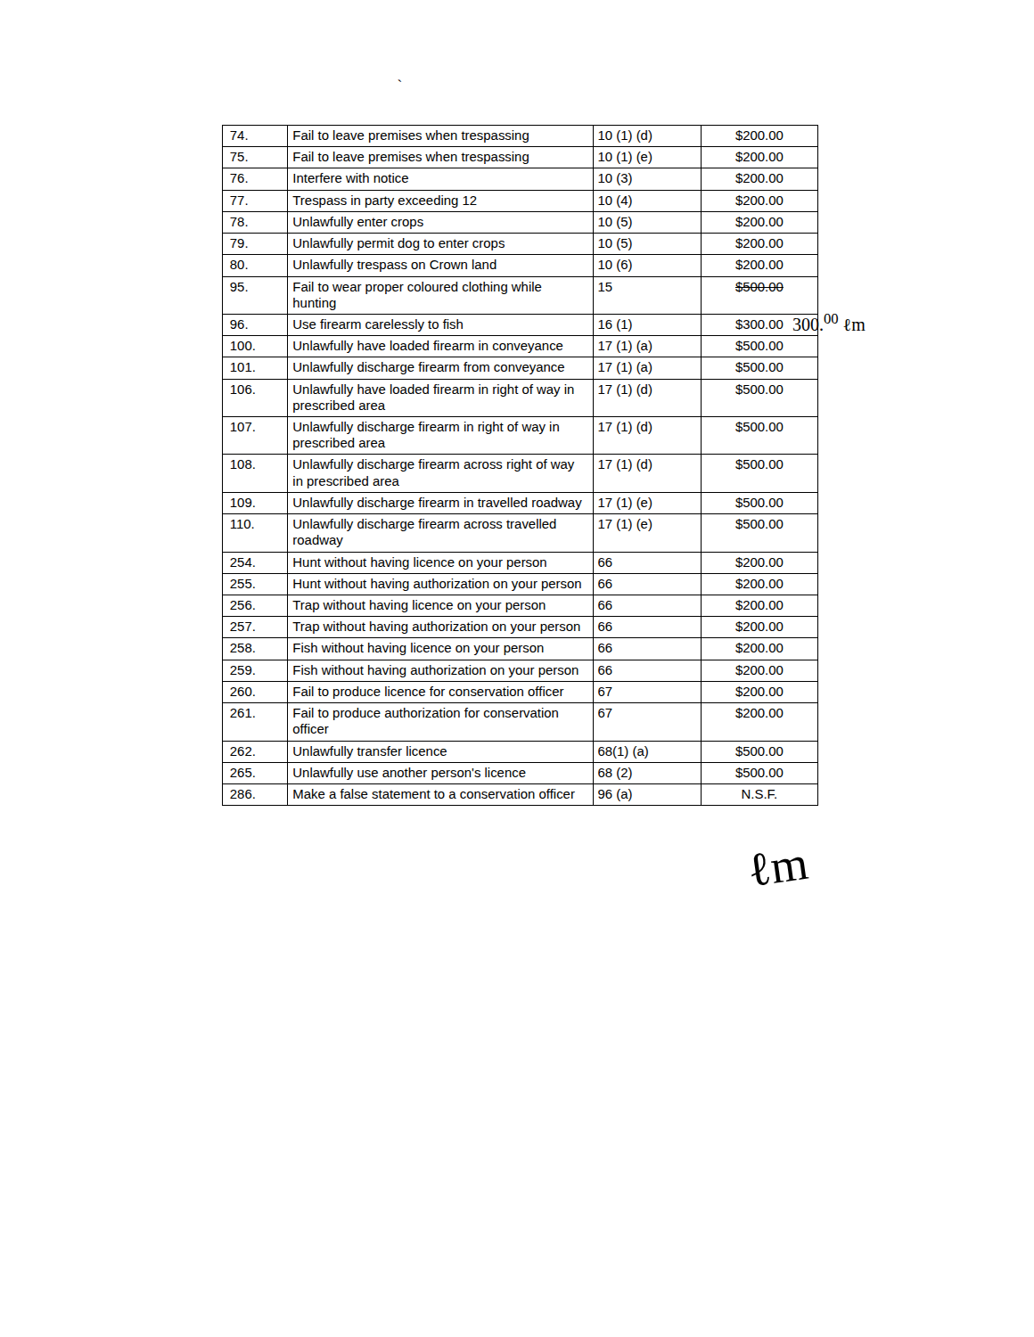`
| 74. | Fail to leave premises when trespassing | 10 (1) (d) | $200.00 |
| 75. | Fail to leave premises when trespassing | 10 (1) (e) | $200.00 |
| 76. | Interfere with notice | 10 (3) | $200.00 |
| 77. | Trespass in party exceeding 12 | 10 (4) | $200.00 |
| 78. | Unlawfully enter crops | 10 (5) | $200.00 |
| 79. | Unlawfully permit dog to enter crops | 10 (5) | $200.00 |
| 80. | Unlawfully trespass on Crown land | 10 (6) | $200.00 |
| 95. | Fail to wear proper coloured clothing while hunting | 15 | $500.00 |
| 96. | Use firearm carelessly to fish | 16 (1) | $300.00 |
| 100. | Unlawfully have loaded firearm in conveyance | 17 (1) (a) | $500.00 |
| 101. | Unlawfully discharge firearm from conveyance | 17 (1) (a) | $500.00 |
| 106. | Unlawfully have loaded firearm in right of way in prescribed area | 17 (1) (d) | $500.00 |
| 107. | Unlawfully discharge firearm in right of way in prescribed area | 17 (1) (d) | $500.00 |
| 108. | Unlawfully discharge firearm across right of way in prescribed area | 17 (1) (d) | $500.00 |
| 109. | Unlawfully discharge firearm in travelled roadway | 17 (1) (e) | $500.00 |
| 110. | Unlawfully discharge firearm across travelled roadway | 17 (1) (e) | $500.00 |
| 254. | Hunt without having licence on your person | 66 | $200.00 |
| 255. | Hunt without having authorization on your person | 66 | $200.00 |
| 256. | Trap without having licence on your person | 66 | $200.00 |
| 257. | Trap without having authorization on your person | 66 | $200.00 |
| 258. | Fish without having licence on your person | 66 | $200.00 |
| 259. | Fish without having authorization on your person | 66 | $200.00 |
| 260. | Fail to produce licence for conservation officer | 67 | $200.00 |
| 261. | Fail to produce authorization for conservation officer | 67 | $200.00 |
| 262. | Unlawfully transfer licence | 68(1) (a) | $500.00 |
| 265. | Unlawfully use another person's licence | 68 (2) | $500.00 |
| 286. | Make a false statement to a conservation officer | 96 (a) | N.S.F. |
300.00 ℓm
ℓm